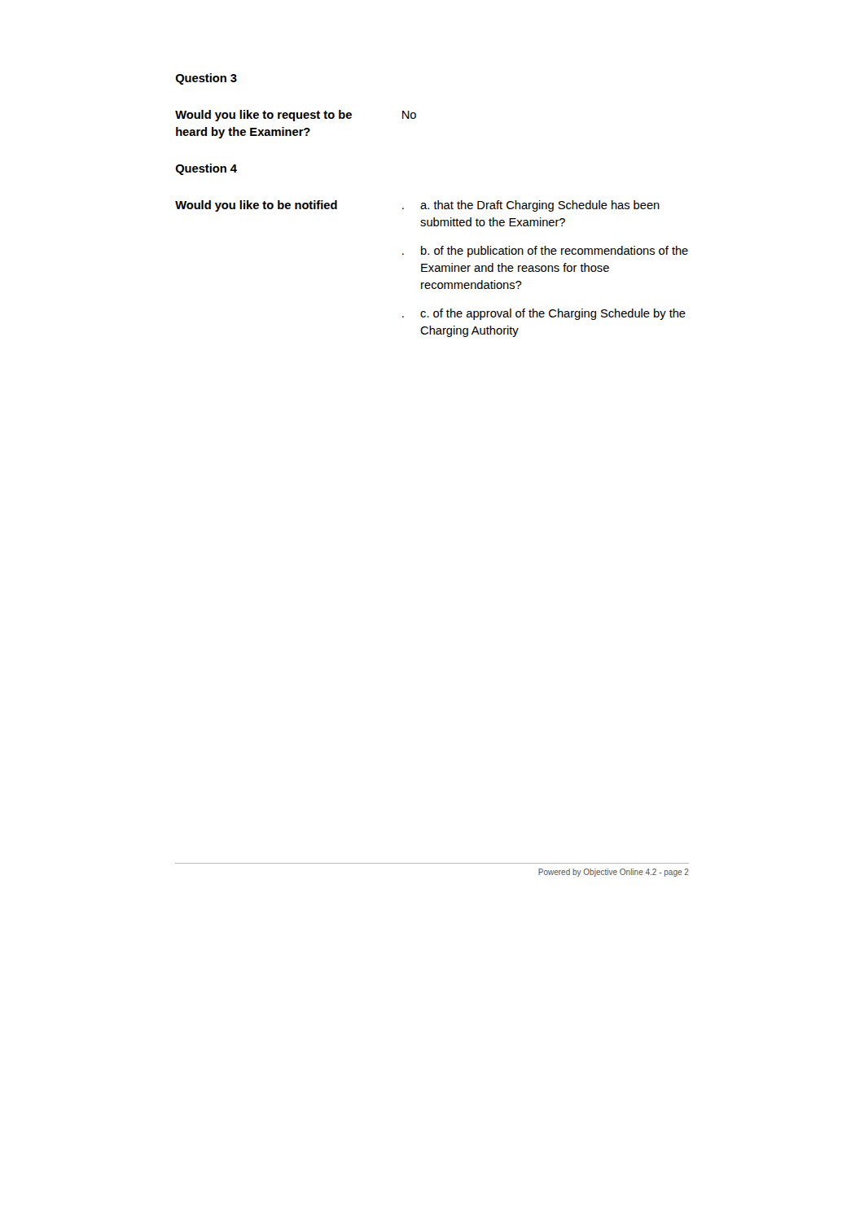Question 3
| Would you like to request to be heard by the Examiner? | | No |
Question 4
| Would you like to be notified | | / . / a. that the Draft Charging Schedule has been submitted to the Examiner? / / . / b. of the publication of the recommendations of the Examiner and the reasons for those recommendations? / / . / c. of the approval of the Charging Schedule by the Charging Authority / |
Powered by Objective Online 4.2 - page 2